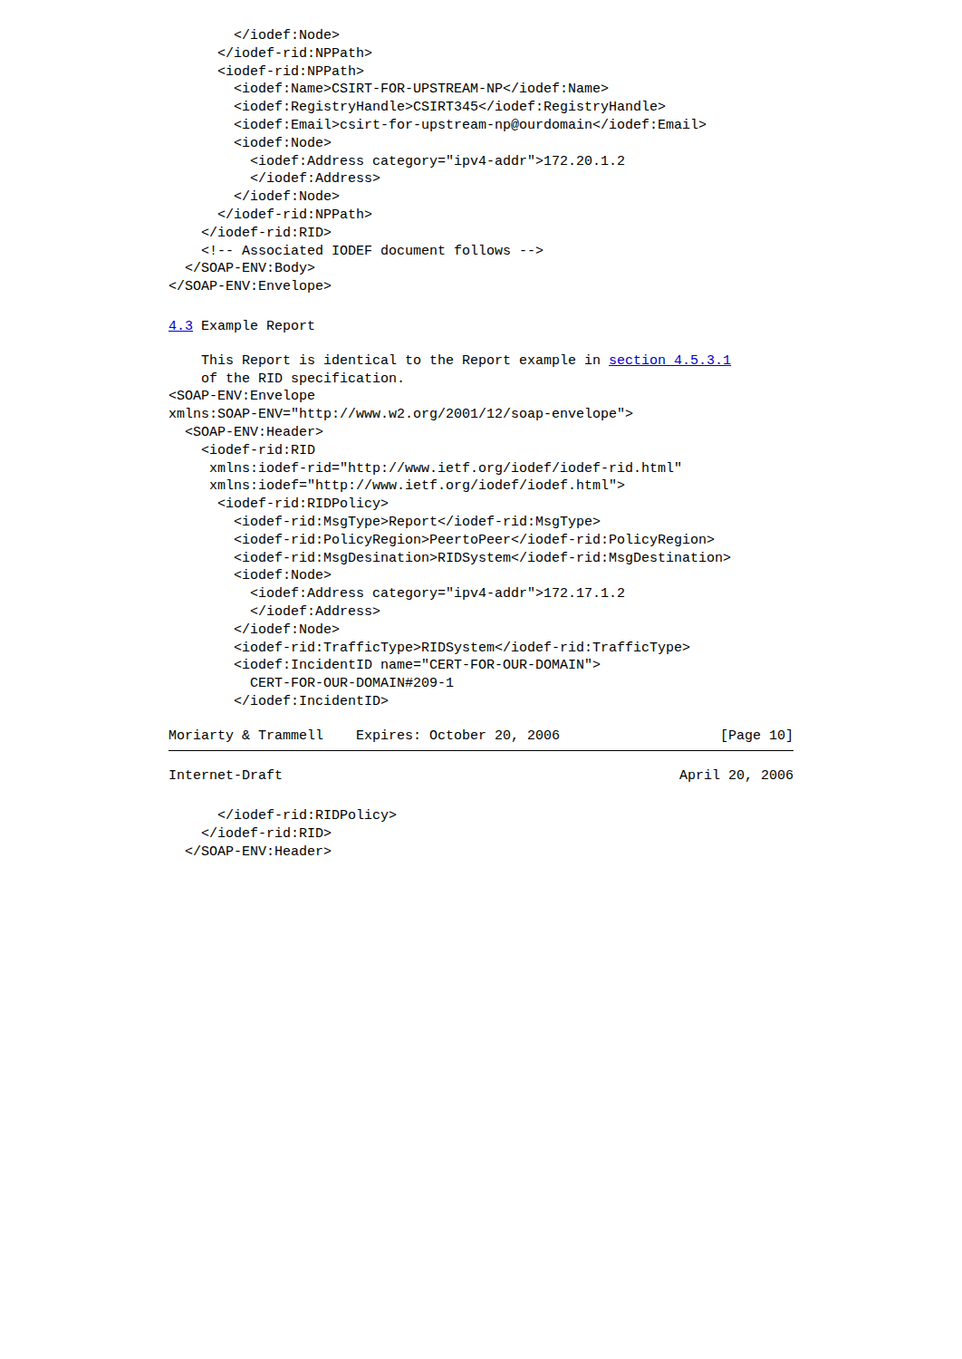</iodef:Node>
      </iodef-rid:NPPath>
      <iodef-rid:NPPath>
        <iodef:Name>CSIRT-FOR-UPSTREAM-NP</iodef:Name>
        <iodef:RegistryHandle>CSIRT345</iodef:RegistryHandle>
        <iodef:Email>csirt-for-upstream-np@ourdomain</iodef:Email>
        <iodef:Node>
          <iodef:Address category="ipv4-addr">172.20.1.2
          </iodef:Address>
        </iodef:Node>
      </iodef-rid:NPPath>
    </iodef-rid:RID>
    <!-- Associated IODEF document follows -->
  </SOAP-ENV:Body>
</SOAP-ENV:Envelope>
4.3 Example Report
This Report is identical to the Report example in section 4.5.3.1
of the RID specification.
<SOAP-ENV:Envelope
xmlns:SOAP-ENV="http://www.w2.org/2001/12/soap-envelope">
  <SOAP-ENV:Header>
    <iodef-rid:RID
     xmlns:iodef-rid="http://www.ietf.org/iodef/iodef-rid.html"
     xmlns:iodef="http://www.ietf.org/iodef/iodef.html">
      <iodef-rid:RIDPolicy>
        <iodef-rid:MsgType>Report</iodef-rid:MsgType>
        <iodef-rid:PolicyRegion>PeertoPeer</iodef-rid:PolicyRegion>
        <iodef-rid:MsgDesination>RIDSystem</iodef-rid:MsgDestination>
        <iodef:Node>
          <iodef:Address category="ipv4-addr">172.17.1.2
          </iodef:Address>
        </iodef:Node>
        <iodef-rid:TrafficType>RIDSystem</iodef-rid:TrafficType>
        <iodef:IncidentID name="CERT-FOR-OUR-DOMAIN">
          CERT-FOR-OUR-DOMAIN#209-1
        </iodef:IncidentID>
Moriarty & Trammell Expires: October 20, 2006 [Page 10]
Internet-Draft April 20, 2006
      </iodef-rid:RIDPolicy>
    </iodef-rid:RID>
  </SOAP-ENV:Header>